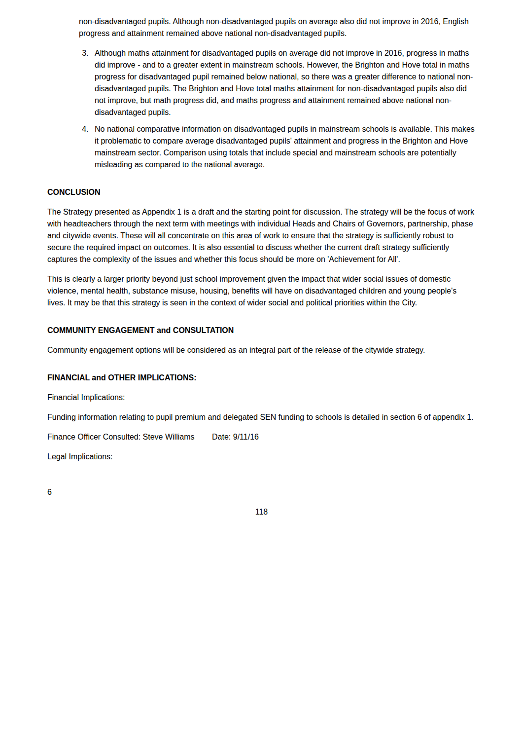non-disadvantaged pupils. Although non-disadvantaged pupils on average also did not improve in 2016, English progress and attainment remained above national non-disadvantaged pupils.
Although maths attainment for disadvantaged pupils on average did not improve in 2016, progress in maths did improve - and to a greater extent in mainstream schools. However, the Brighton and Hove total in maths progress for disadvantaged pupil remained below national, so there was a greater difference to national non-disadvantaged pupils. The Brighton and Hove total maths attainment for non-disadvantaged pupils also did not improve, but math progress did, and maths progress and attainment remained above national non-disadvantaged pupils.
No national comparative information on disadvantaged pupils in mainstream schools is available. This makes it problematic to compare average disadvantaged pupils' attainment and progress in the Brighton and Hove mainstream sector. Comparison using totals that include special and mainstream schools are potentially misleading as compared to the national average.
CONCLUSION
The Strategy presented as Appendix 1 is a draft and the starting point for discussion. The strategy will be the focus of work with headteachers through the next term with meetings with individual Heads and Chairs of Governors, partnership, phase and citywide events. These will all concentrate on this area of work to ensure that the strategy is sufficiently robust to secure the required impact on outcomes. It is also essential to discuss whether the current draft strategy sufficiently captures the complexity of the issues and whether this focus should be more on 'Achievement for All'.
This is clearly a larger priority beyond just school improvement given the impact that wider social issues of domestic violence, mental health, substance misuse, housing, benefits will have on disadvantaged children and young people's lives. It may be that this strategy is seen in the context of wider social and political priorities within the City.
COMMUNITY ENGAGEMENT and CONSULTATION
Community engagement options will be considered as an integral part of the release of the citywide strategy.
FINANCIAL and OTHER IMPLICATIONS:
Financial Implications:
Funding information relating to pupil premium and delegated SEN funding to schools is detailed in section 6 of appendix 1.
Finance Officer Consulted: Steve Williams Date: 9/11/16
Legal Implications:
6
118